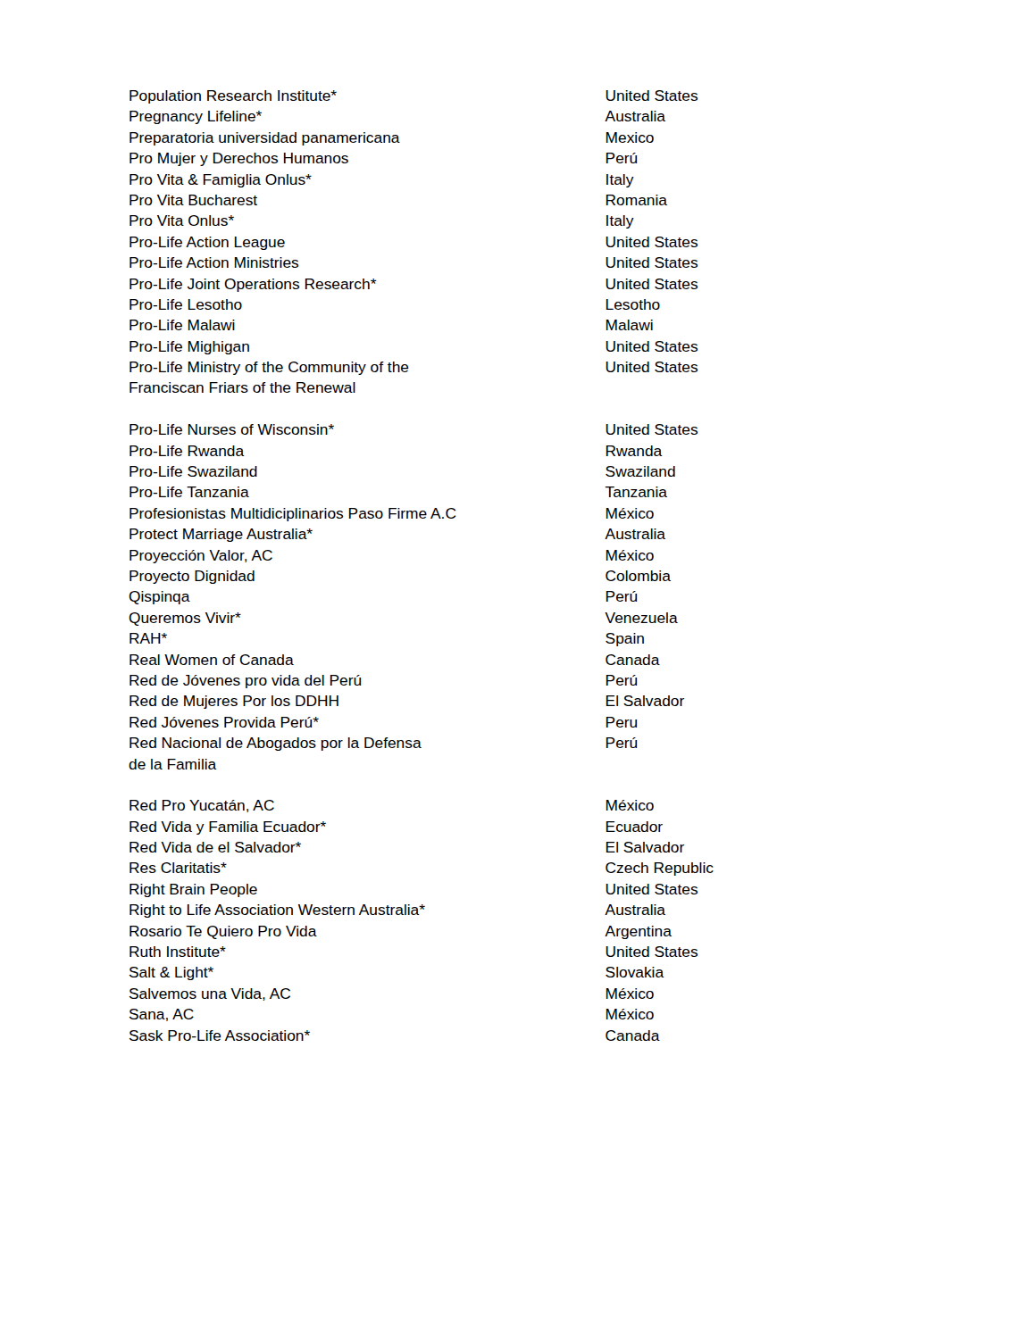| Population Research Institute* | United States |
| Pregnancy Lifeline* | Australia |
| Preparatoria universidad panamericana | Mexico |
| Pro Mujer y Derechos Humanos | Perú |
| Pro Vita & Famiglia Onlus* | Italy |
| Pro Vita Bucharest | Romania |
| Pro Vita Onlus* | Italy |
| Pro-Life Action League | United States |
| Pro-Life Action Ministries | United States |
| Pro-Life Joint Operations Research* | United States |
| Pro-Life Lesotho | Lesotho |
| Pro-Life Malawi | Malawi |
| Pro-Life Mighigan | United States |
| Pro-Life Ministry of the Community of the | United States |
| Franciscan Friars of the Renewal | |
| Pro-Life Nurses of Wisconsin* | United States |
| Pro-Life Rwanda | Rwanda |
| Pro-Life Swaziland | Swaziland |
| Pro-Life Tanzania | Tanzania |
| Profesionistas Multidiciplinarios Paso Firme A.C | México |
| Protect Marriage Australia* | Australia |
| Proyección Valor, AC | México |
| Proyecto Dignidad | Colombia |
| Qispinqa | Perú |
| Queremos Vivir* | Venezuela |
| RAH* | Spain |
| Real Women of Canada | Canada |
| Red de Jóvenes pro vida del Perú | Perú |
| Red de Mujeres Por los DDHH | El Salvador |
| Red Jóvenes Provida Perú* | Peru |
| Red Nacional de Abogados por la Defensa | Perú |
| de la Familia | |
| Red Pro Yucatán, AC | México |
| Red Vida y Familia Ecuador* | Ecuador |
| Red Vida de el Salvador* | El Salvador |
| Res Claritatis* | Czech Republic |
| Right Brain People | United States |
| Right to Life Association Western Australia* | Australia |
| Rosario Te Quiero Pro Vida | Argentina |
| Ruth Institute* | United States |
| Salt & Light* | Slovakia |
| Salvemos una Vida, AC | México |
| Sana, AC | México |
| Sask Pro-Life Association* | Canada |